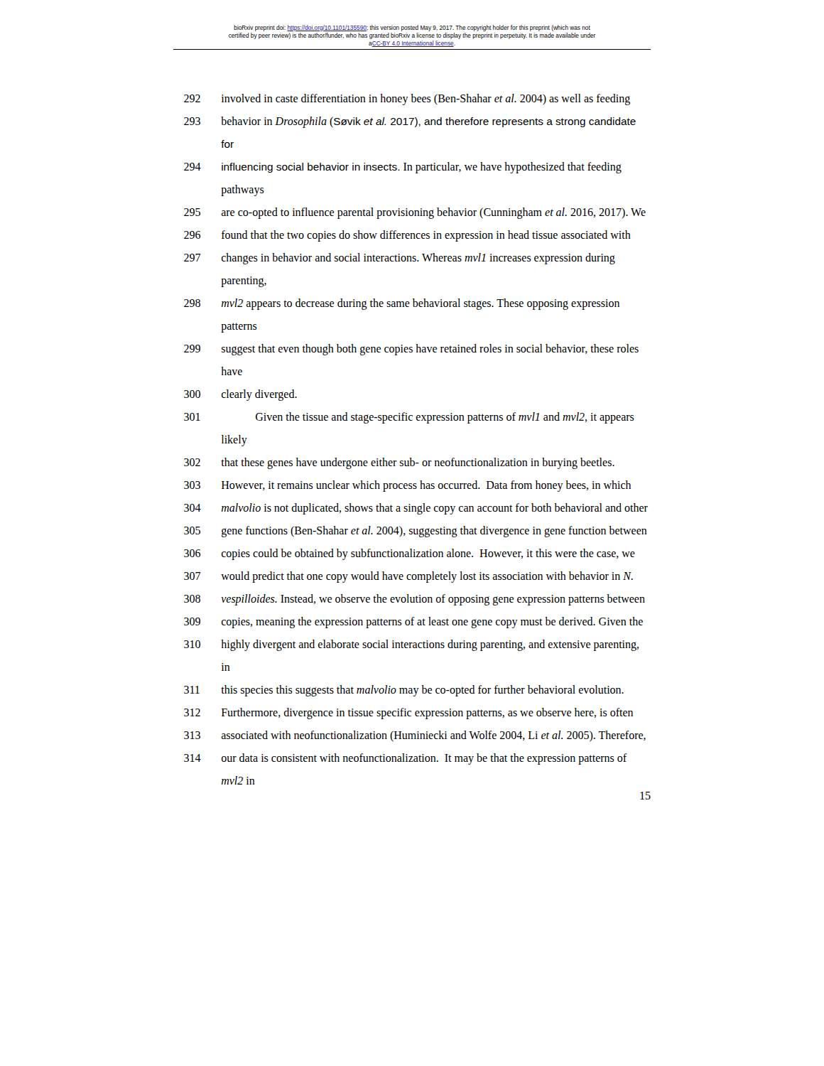bioRxiv preprint doi: https://doi.org/10.1101/135590; this version posted May 9, 2017. The copyright holder for this preprint (which was not certified by peer review) is the author/funder, who has granted bioRxiv a license to display the preprint in perpetuity. It is made available under aCC-BY 4.0 International license.
292 involved in caste differentiation in honey bees (Ben-Shahar et al. 2004) as well as feeding
293 behavior in Drosophila (Søvik et al. 2017), and therefore represents a strong candidate for
294 influencing social behavior in insects. In particular, we have hypothesized that feeding pathways
295 are co-opted to influence parental provisioning behavior (Cunningham et al. 2016, 2017). We
296 found that the two copies do show differences in expression in head tissue associated with
297 changes in behavior and social interactions. Whereas mvl1 increases expression during parenting,
298 mvl2 appears to decrease during the same behavioral stages. These opposing expression patterns
299 suggest that even though both gene copies have retained roles in social behavior, these roles have
300 clearly diverged.
301 Given the tissue and stage-specific expression patterns of mvl1 and mvl2, it appears likely
302 that these genes have undergone either sub- or neofunctionalization in burying beetles.
303 However, it remains unclear which process has occurred. Data from honey bees, in which
304 malvolio is not duplicated, shows that a single copy can account for both behavioral and other
305 gene functions (Ben-Shahar et al. 2004), suggesting that divergence in gene function between
306 copies could be obtained by subfunctionalization alone. However, it this were the case, we
307 would predict that one copy would have completely lost its association with behavior in N.
308 vespilloides. Instead, we observe the evolution of opposing gene expression patterns between
309 copies, meaning the expression patterns of at least one gene copy must be derived. Given the
310 highly divergent and elaborate social interactions during parenting, and extensive parenting, in
311 this species this suggests that malvolio may be co-opted for further behavioral evolution.
312 Furthermore, divergence in tissue specific expression patterns, as we observe here, is often
313 associated with neofunctionalization (Huminiecki and Wolfe 2004, Li et al. 2005). Therefore,
314 our data is consistent with neofunctionalization. It may be that the expression patterns of mvl2 in
15